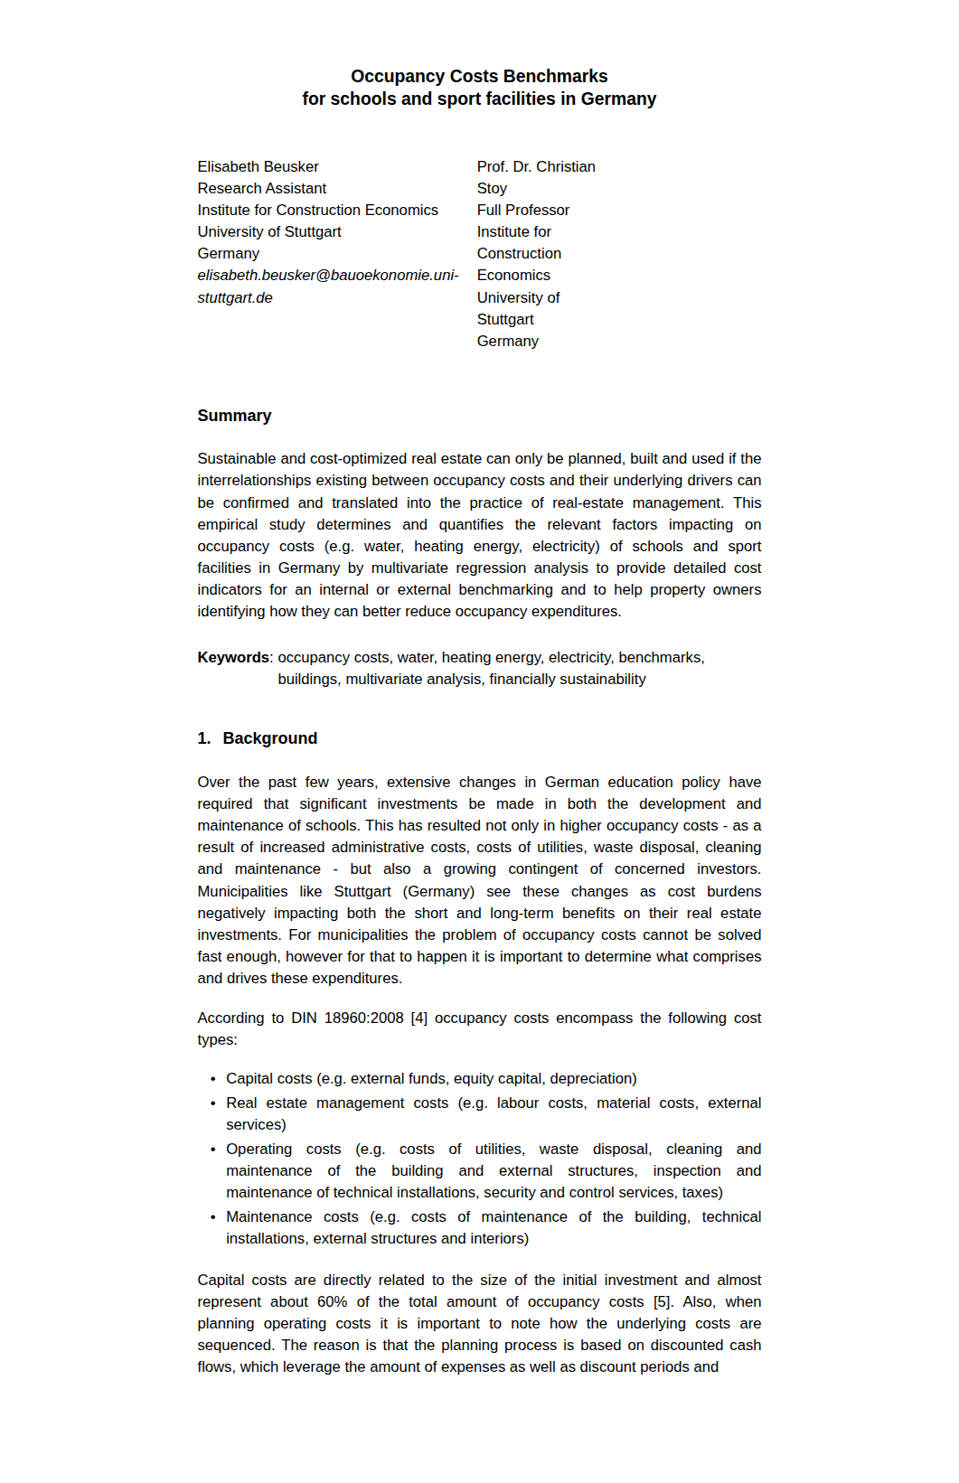Occupancy Costs Benchmarks
for schools and sport facilities in Germany
| Elisabeth Beusker Research Assistant Institute for Construction Economics University of Stuttgart Germany elisabeth.beusker@bauoekonomie.uni-stuttgart.de | Prof. Dr. Christian Stoy Full Professor Institute for Construction Economics University of Stuttgart Germany | |
Summary
Sustainable and cost-optimized real estate can only be planned, built and used if the interrelationships existing between occupancy costs and their underlying drivers can be confirmed and translated into the practice of real-estate management. This empirical study determines and quantifies the relevant factors impacting on occupancy costs (e.g. water, heating energy, electricity) of schools and sport facilities in Germany by multivariate regression analysis to provide detailed cost indicators for an internal or external benchmarking and to help property owners identifying how they can better reduce occupancy expenditures.
Keywords: occupancy costs, water, heating energy, electricity, benchmarks, buildings, multivariate analysis, financially sustainability
1. Background
Over the past few years, extensive changes in German education policy have required that significant investments be made in both the development and maintenance of schools. This has resulted not only in higher occupancy costs - as a result of increased administrative costs, costs of utilities, waste disposal, cleaning and maintenance - but also a growing contingent of concerned investors. Municipalities like Stuttgart (Germany) see these changes as cost burdens negatively impacting both the short and long-term benefits on their real estate investments. For municipalities the problem of occupancy costs cannot be solved fast enough, however for that to happen it is important to determine what comprises and drives these expenditures.
According to DIN 18960:2008 [4] occupancy costs encompass the following cost types:
Capital costs (e.g. external funds, equity capital, depreciation)
Real estate management costs (e.g. labour costs, material costs, external services)
Operating costs (e.g. costs of utilities, waste disposal, cleaning and maintenance of the building and external structures, inspection and maintenance of technical installations, security and control services, taxes)
Maintenance costs (e.g. costs of maintenance of the building, technical installations, external structures and interiors)
Capital costs are directly related to the size of the initial investment and almost represent about 60% of the total amount of occupancy costs [5]. Also, when planning operating costs it is important to note how the underlying costs are sequenced. The reason is that the planning process is based on discounted cash flows, which leverage the amount of expenses as well as discount periods and